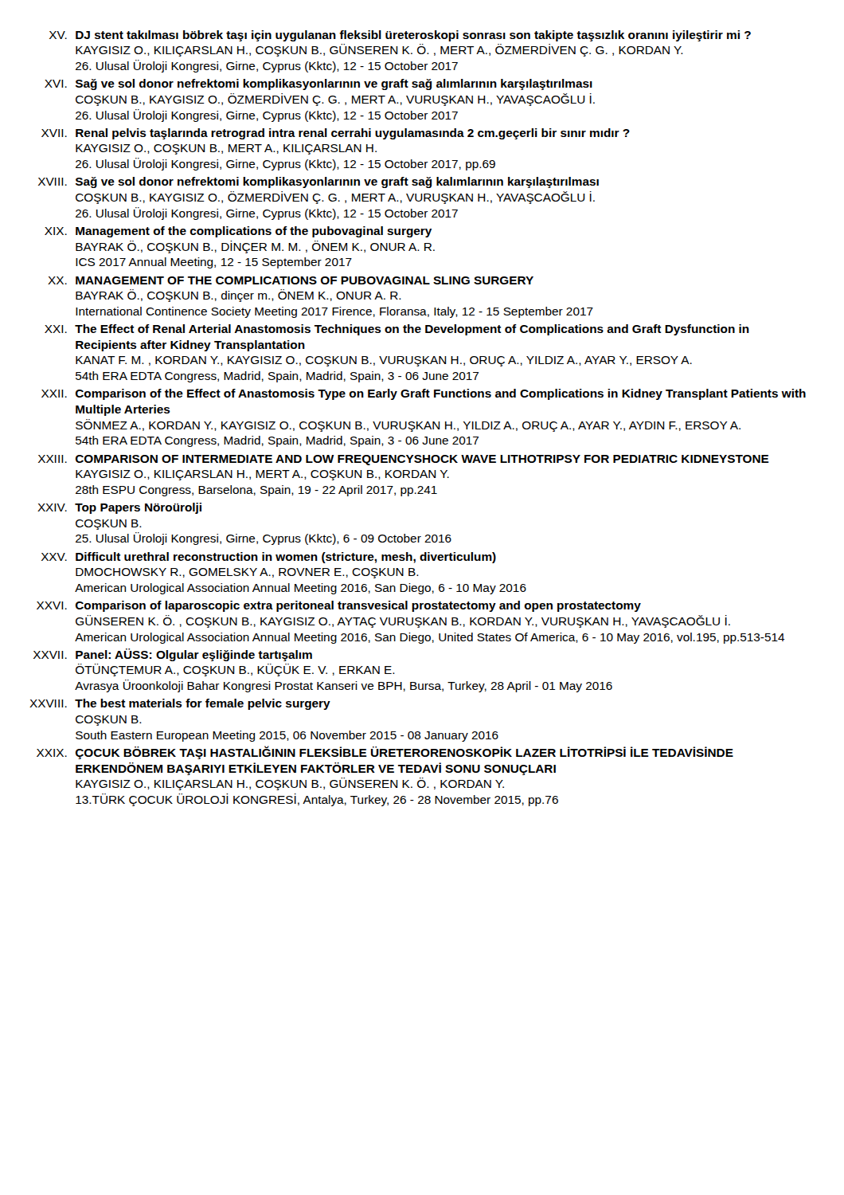DJ stent takılması böbrek taşı için uygulanan fleksibl üreteroskopi sonrası son takipte taşsızlık oranını iyileştirir mi ?
KAYGISIZ O., KILIÇARSLAN H., COŞKUN B., GÜNSEREN K. Ö. , MERT A., ÖZMERDİVEN Ç. G. , KORDAN Y.
26. Ulusal Üroloji Kongresi, Girne, Cyprus (Kktc), 12 - 15 October 2017
Sağ ve sol donor nefrektomi komplikasyonlarının ve graft sağ alımlarının karşılaştırılması
COŞKUN B., KAYGISIZ O., ÖZMERDİVEN Ç. G. , MERT A., VURUŞKAN H., YAVAŞCAOĞLU İ.
26. Ulusal Üroloji Kongresi, Girne, Cyprus (Kktc), 12 - 15 October 2017
Renal pelvis taşlarında retrograd intra renal cerrahi uygulamasında 2 cm.geçerli bir sınır mıdır ?
KAYGISIZ O., COŞKUN B., MERT A., KILIÇARSLAN H.
26. Ulusal Üroloji Kongresi, Girne, Cyprus (Kktc), 12 - 15 October 2017, pp.69
Sağ ve sol donor nefrektomi komplikasyonlarının ve graft sağ kalımlarının karşılaştırılması
COŞKUN B., KAYGISIZ O., ÖZMERDİVEN Ç. G. , MERT A., VURUŞKAN H., YAVAŞCAOĞLU İ.
26. Ulusal Üroloji Kongresi, Girne, Cyprus (Kktc), 12 - 15 October 2017
Management of the complications of the pubovaginal surgery
BAYRAK Ö., COŞKUN B., DİNÇER M. M. , ÖNEM K., ONUR A. R.
ICS 2017 Annual Meeting, 12 - 15 September 2017
MANAGEMENT OF THE COMPLICATIONS OF PUBOVAGINAL SLING SURGERY
BAYRAK Ö., COŞKUN B., dinçer m., ÖNEM K., ONUR A. R.
International Continence Society Meeting 2017 Firence, Floransa, Italy, 12 - 15 September 2017
The Effect of Renal Arterial Anastomosis Techniques on the Development of Complications and Graft Dysfunction in Recipients after Kidney Transplantation
KANAT F. M. , KORDAN Y., KAYGISIZ O., COŞKUN B., VURUŞKAN H., ORUÇ A., YILDIZ A., AYAR Y., ERSOY A.
54th ERA EDTA Congress, Madrid, Spain, Madrid, Spain, 3 - 06 June 2017
Comparison of the Effect of Anastomosis Type on Early Graft Functions and Complications in Kidney Transplant Patients with Multiple Arteries
SÖNMEZ A., KORDAN Y., KAYGISIZ O., COŞKUN B., VURUŞKAN H., YILDIZ A., ORUÇ A., AYAR Y., AYDIN F., ERSOY A.
54th ERA EDTA Congress, Madrid, Spain, Madrid, Spain, 3 - 06 June 2017
COMPARISON OF INTERMEDIATE AND LOW FREQUENCYSHOCK WAVE LITHOTRIPSY FOR PEDIATRIC KIDNEYSTONE
KAYGISIZ O., KILIÇARSLAN H., MERT A., COŞKUN B., KORDAN Y.
28th ESPU Congress, Barselona, Spain, 19 - 22 April 2017, pp.241
Top Papers Nöroürolji
COŞKUN B.
25. Ulusal Üroloji Kongresi, Girne, Cyprus (Kktc), 6 - 09 October 2016
Difficult urethral reconstruction in women (stricture, mesh, diverticulum)
DMOCHOWSKY R., GOMELSKY A., ROVNER E., COŞKUN B.
American Urological Association Annual Meeting 2016, San Diego, 6 - 10 May 2016
Comparison of laparoscopic extra peritoneal transvesical prostatectomy and open prostatectomy
GÜNSEREN K. Ö. , COŞKUN B., KAYGISIZ O., AYTAÇ VURUŞKAN B., KORDAN Y., VURUŞKAN H., YAVAŞCAOĞLU İ.
American Urological Association Annual Meeting 2016, San Diego, United States Of America, 6 - 10 May 2016, vol.195, pp.513-514
Panel: AÜSS: Olgular eşliğinde tartışalım
ÖTÜNÇTEMUR A., COŞKUN B., KÜÇÜK E. V. , ERKAN E.
Avrasya Üroonkoloji Bahar Kongresi Prostat Kanseri ve BPH, Bursa, Turkey, 28 April - 01 May 2016
The best materials for female pelvic surgery
COŞKUN B.
South Eastern European Meeting 2015, 06 November 2015 - 08 January 2016
ÇOCUK BÖBREK TAŞI HASTALIĞININ FLEKSİBLE ÜRETERORENOSKOPİK LAZER LİTOTRİPSİ İLE TEDAVİSİNDE ERKENDÖNEM BAŞARIYI ETKİLEYEN FAKTÖRLER VE TEDAVİ SONU SONUÇLARI
KAYGISIZ O., KILIÇARSLAN H., COŞKUN B., GÜNSEREN K. Ö. , KORDAN Y.
13.TÜRK ÇOCUK ÜROLOJİ KONGRESİ, Antalya, Turkey, 26 - 28 November 2015, pp.76